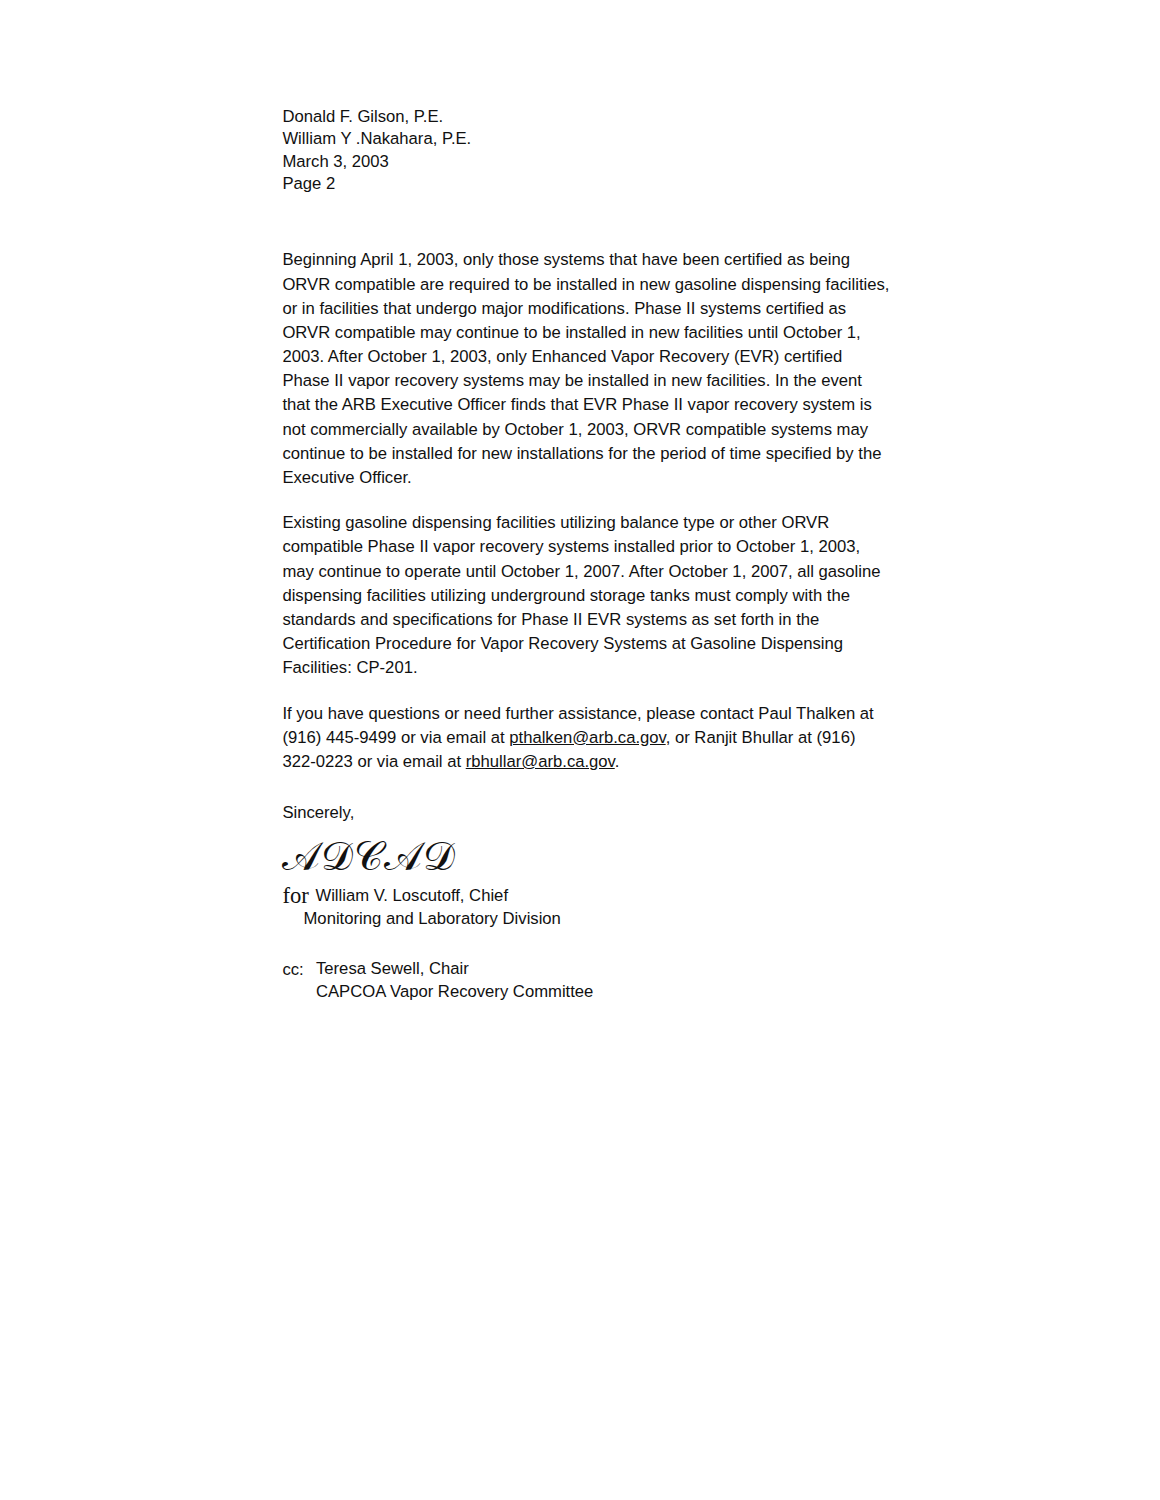Donald F. Gilson, P.E.
William Y .Nakahara, P.E.
March 3, 2003
Page 2
Beginning April 1, 2003, only those systems that have been certified as being ORVR compatible are required to be installed in new gasoline dispensing facilities, or in facilities that undergo major modifications. Phase II systems certified as ORVR compatible may continue to be installed in new facilities until October 1, 2003. After October 1, 2003, only Enhanced Vapor Recovery (EVR) certified Phase II vapor recovery systems may be installed in new facilities. In the event that the ARB Executive Officer finds that EVR Phase II vapor recovery system is not commercially available by October 1, 2003, ORVR compatible systems may continue to be installed for new installations for the period of time specified by the Executive Officer.
Existing gasoline dispensing facilities utilizing balance type or other ORVR compatible Phase II vapor recovery systems installed prior to October 1, 2003, may continue to operate until October 1, 2007. After October 1, 2007, all gasoline dispensing facilities utilizing underground storage tanks must comply with the standards and specifications for Phase II EVR systems as set forth in the Certification Procedure for Vapor Recovery Systems at Gasoline Dispensing Facilities: CP-201.
If you have questions or need further assistance, please contact Paul Thalken at (916) 445-9499 or via email at pthalken@arb.ca.gov, or Ranjit Bhullar at (916) 322-0223 or via email at rbhullar@arb.ca.gov.
Sincerely,
𝒜𝒟𝒞𝒜𝒟
for William V. Loscutoff, Chief
Monitoring and Laboratory Division
cc:
Teresa Sewell, Chair
CAPCOA Vapor Recovery Committee